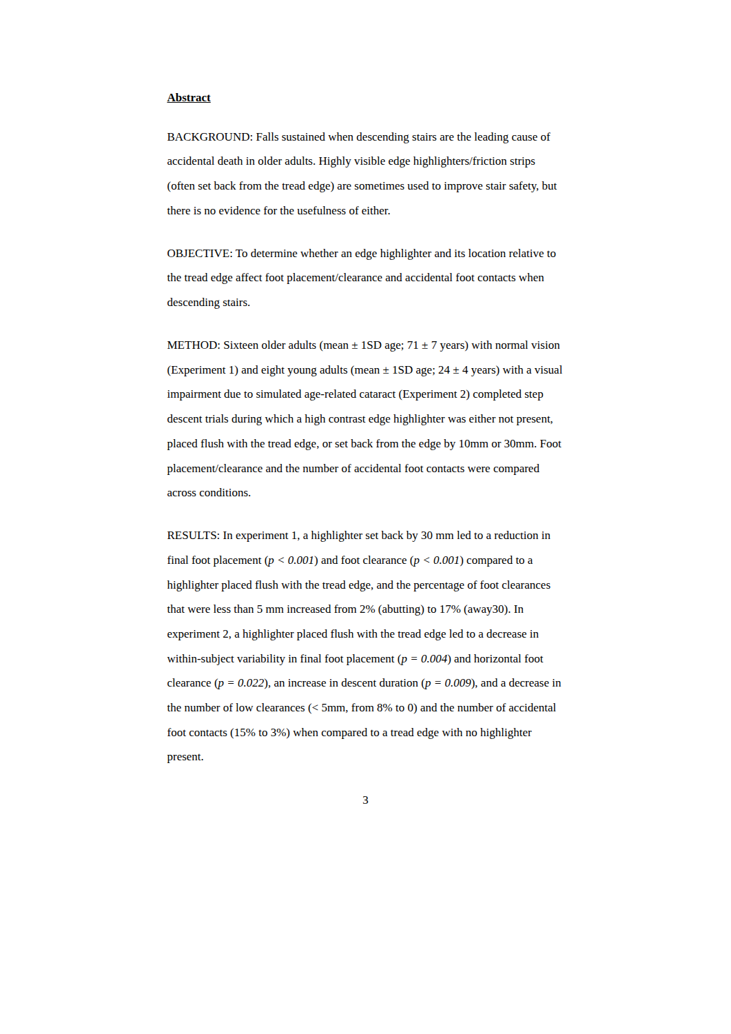Abstract
BACKGROUND: Falls sustained when descending stairs are the leading cause of accidental death in older adults. Highly visible edge highlighters/friction strips (often set back from the tread edge) are sometimes used to improve stair safety, but there is no evidence for the usefulness of either.
OBJECTIVE: To determine whether an edge highlighter and its location relative to the tread edge affect foot placement/clearance and accidental foot contacts when descending stairs.
METHOD: Sixteen older adults (mean ± 1SD age; 71 ± 7 years) with normal vision (Experiment 1) and eight young adults (mean ± 1SD age; 24 ± 4 years) with a visual impairment due to simulated age-related cataract (Experiment 2) completed step descent trials during which a high contrast edge highlighter was either not present, placed flush with the tread edge, or set back from the edge by 10mm or 30mm. Foot placement/clearance and the number of accidental foot contacts were compared across conditions.
RESULTS: In experiment 1, a highlighter set back by 30 mm led to a reduction in final foot placement (p < 0.001) and foot clearance (p < 0.001) compared to a highlighter placed flush with the tread edge, and the percentage of foot clearances that were less than 5 mm increased from 2% (abutting) to 17% (away30). In experiment 2, a highlighter placed flush with the tread edge led to a decrease in within-subject variability in final foot placement (p = 0.004) and horizontal foot clearance (p = 0.022), an increase in descent duration (p = 0.009), and a decrease in the number of low clearances (< 5mm, from 8% to 0) and the number of accidental foot contacts (15% to 3%) when compared to a tread edge with no highlighter present.
3